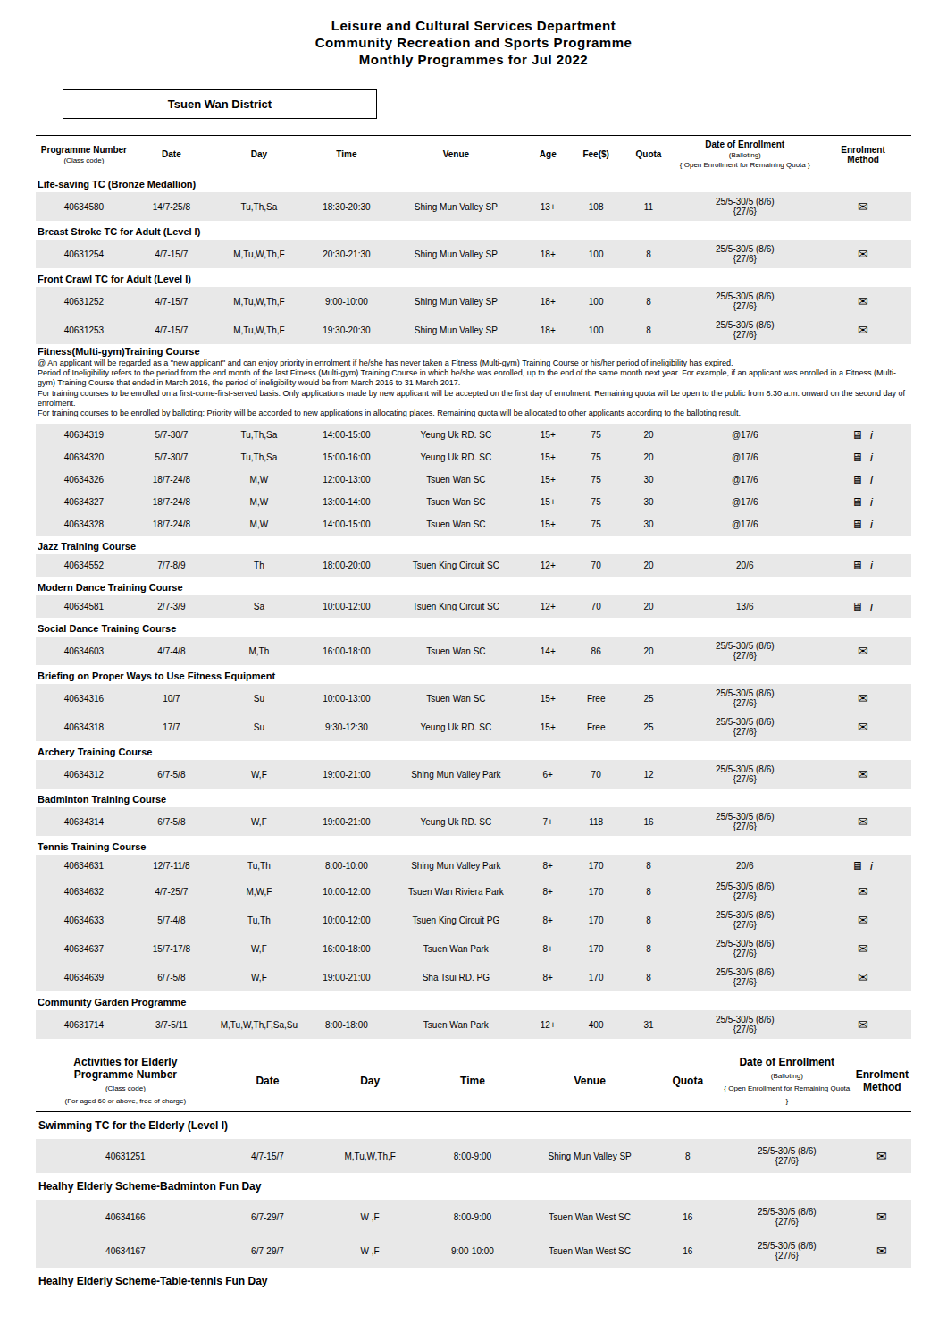Leisure and Cultural Services Department
Community Recreation and Sports Programme
Monthly Programmes for Jul 2022
Tsuen Wan District
| Programme Number (Class code) | Date | Day | Time | Venue | Age | Fee($) | Quota | Date of Enrollment (Balloting) { Open Enrollment for Remaining Quota } | Enrolment Method |
| --- | --- | --- | --- | --- | --- | --- | --- | --- | --- |
| Life-saving TC (Bronze Medallion) |
| 40634580 | 14/7-25/8 | Tu,Th,Sa | 18:30-20:30 | Shing Mun Valley SP | 13+ | 108 | 11 | 25/5-30/5 (8/6) {27/6} | ✉ |
| Breast Stroke TC for Adult (Level I) |
| 40631254 | 4/7-15/7 | M,Tu,W,Th,F | 20:30-21:30 | Shing Mun Valley SP | 18+ | 100 | 8 | 25/5-30/5 (8/6) {27/6} | ✉ |
| Front Crawl TC for Adult (Level I) |
| 40631252 | 4/7-15/7 | M,Tu,W,Th,F | 9:00-10:00 | Shing Mun Valley SP | 18+ | 100 | 8 | 25/5-30/5 (8/6) {27/6} | ✉ |
| 40631253 | 4/7-15/7 | M,Tu,W,Th,F | 19:30-20:30 | Shing Mun Valley SP | 18+ | 100 | 8 | 25/5-30/5 (8/6) {27/6} | ✉ |
| Fitness(Multi-gym)Training Course @ An applicant will be regarded as a "new applicant" and can enjoy priority in enrolment if he/she has never taken a Fitness (Multi-gym) Training Course or his/her period of ineligibility has expired. Period of Ineligibility refers to the period from the end month of the last Fitness (Multi-gym) Training Course in which he/she was enrolled, up to the end of the same month next year. For example, if an applicant was enrolled in a Fitness (Multi-gym) Training Course that ended in March 2016, the period of ineligibility would be from March 2016 to 31 March 2017. For training courses to be enrolled on a first-come-first-served basis: Only applications made by new applicant will be accepted on the first day of enrolment. Remaining quota will be open to the public from 8:30 a.m. onward on the second day of enrolment. For training courses to be enrolled by balloting: Priority will be accorded to new applications in allocating places. Remaining quota will be allocated to other applicants according to the balloting result. |
| 40634319 | 5/7-30/7 | Tu,Th,Sa | 14:00-15:00 | Yeung Uk RD. SC | 15+ | 75 | 20 | @17/6 | 🖥 i |
| 40634320 | 5/7-30/7 | Tu,Th,Sa | 15:00-16:00 | Yeung Uk RD. SC | 15+ | 75 | 20 | @17/6 | 🖥 i |
| 40634326 | 18/7-24/8 | M,W | 12:00-13:00 | Tsuen Wan SC | 15+ | 75 | 30 | @17/6 | 🖥 i |
| 40634327 | 18/7-24/8 | M,W | 13:00-14:00 | Tsuen Wan SC | 15+ | 75 | 30 | @17/6 | 🖥 i |
| 40634328 | 18/7-24/8 | M,W | 14:00-15:00 | Tsuen Wan SC | 15+ | 75 | 30 | @17/6 | 🖥 i |
| Jazz Training Course |
| 40634552 | 7/7-8/9 | Th | 18:00-20:00 | Tsuen King Circuit SC | 12+ | 70 | 20 | 20/6 | 🖥 i |
| Modern Dance Training Course |
| 40634581 | 2/7-3/9 | Sa | 10:00-12:00 | Tsuen King Circuit SC | 12+ | 70 | 20 | 13/6 | 🖥 i |
| Social Dance Training Course |
| 40634603 | 4/7-4/8 | M,Th | 16:00-18:00 | Tsuen Wan SC | 14+ | 86 | 20 | 25/5-30/5 (8/6) {27/6} | ✉ |
| Briefing on Proper Ways to Use Fitness Equipment |
| 40634316 | 10/7 | Su | 10:00-13:00 | Tsuen Wan SC | 15+ | Free | 25 | 25/5-30/5 (8/6) {27/6} | ✉ |
| 40634318 | 17/7 | Su | 9:30-12:30 | Yeung Uk RD. SC | 15+ | Free | 25 | 25/5-30/5 (8/6) {27/6} | ✉ |
| Archery Training Course |
| 40634312 | 6/7-5/8 | W,F | 19:00-21:00 | Shing Mun Valley Park | 6+ | 70 | 12 | 25/5-30/5 (8/6) {27/6} | ✉ |
| Badminton Training Course |
| 40634314 | 6/7-5/8 | W,F | 19:00-21:00 | Yeung Uk RD. SC | 7+ | 118 | 16 | 25/5-30/5 (8/6) {27/6} | ✉ |
| Tennis Training Course |
| 40634631 | 12/7-11/8 | Tu,Th | 8:00-10:00 | Shing Mun Valley Park | 8+ | 170 | 8 | 20/6 | 🖥 i |
| 40634632 | 4/7-25/7 | M,W,F | 10:00-12:00 | Tsuen Wan Riviera Park | 8+ | 170 | 8 | 25/5-30/5 (8/6) {27/6} | ✉ |
| 40634633 | 5/7-4/8 | Tu,Th | 10:00-12:00 | Tsuen King Circuit PG | 8+ | 170 | 8 | 25/5-30/5 (8/6) {27/6} | ✉ |
| 40634637 | 15/7-17/8 | W,F | 16:00-18:00 | Tsuen Wan Park | 8+ | 170 | 8 | 25/5-30/5 (8/6) {27/6} | ✉ |
| 40634639 | 6/7-5/8 | W,F | 19:00-21:00 | Sha Tsui RD. PG | 8+ | 170 | 8 | 25/5-30/5 (8/6) {27/6} | ✉ |
| Community Garden Programme |
| 40631714 | 3/7-5/11 | M,Tu,W,Th,F,Sa,Su | 8:00-18:00 | Tsuen Wan Park | 12+ | 400 | 31 | 25/5-30/5 (8/6) {27/6} | ✉ |
| Activities for Elderly Programme Number (Class code) (For aged 60 or above, free of charge) | Date | Day | Time | Venue | Quota | Date of Enrollment (Balloting) { Open Enrollment for Remaining Quota } | Enrolment Method |
| --- | --- | --- | --- | --- | --- | --- | --- |
| Swimming TC for the Elderly (Level I) |
| 40631251 | 4/7-15/7 | M,Tu,W,Th,F | 8:00-9:00 | Shing Mun Valley SP | 8 | 25/5-30/5 (8/6) {27/6} | ✉ |
| Healhy Elderly Scheme-Badminton Fun Day |
| 40634166 | 6/7-29/7 | W ,F | 8:00-9:00 | Tsuen Wan West SC | 16 | 25/5-30/5 (8/6) {27/6} | ✉ |
| 40634167 | 6/7-29/7 | W ,F | 9:00-10:00 | Tsuen Wan West SC | 16 | 25/5-30/5 (8/6) {27/6} | ✉ |
| Healhy Elderly Scheme-Table-tennis Fun Day |